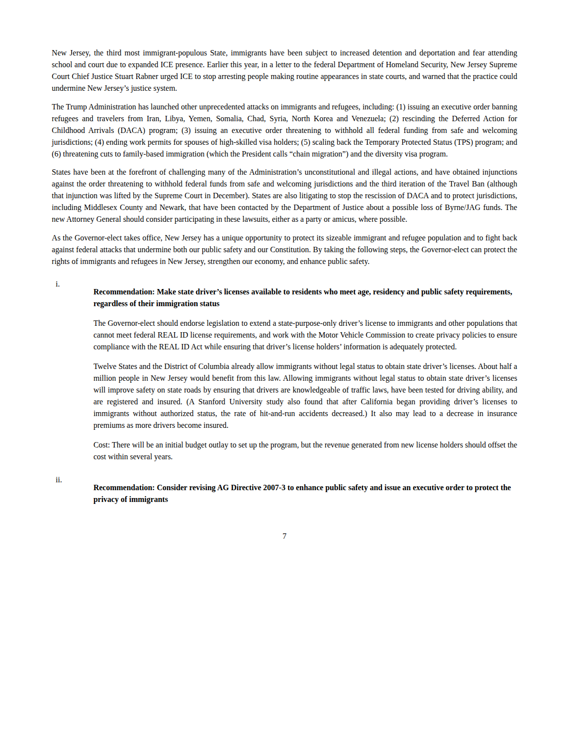New Jersey, the third most immigrant-populous State, immigrants have been subject to increased detention and deportation and fear attending school and court due to expanded ICE presence. Earlier this year, in a letter to the federal Department of Homeland Security, New Jersey Supreme Court Chief Justice Stuart Rabner urged ICE to stop arresting people making routine appearances in state courts, and warned that the practice could undermine New Jersey’s justice system.
The Trump Administration has launched other unprecedented attacks on immigrants and refugees, including: (1) issuing an executive order banning refugees and travelers from Iran, Libya, Yemen, Somalia, Chad, Syria, North Korea and Venezuela; (2) rescinding the Deferred Action for Childhood Arrivals (DACA) program; (3) issuing an executive order threatening to withhold all federal funding from safe and welcoming jurisdictions; (4) ending work permits for spouses of high-skilled visa holders; (5) scaling back the Temporary Protected Status (TPS) program; and (6) threatening cuts to family-based immigration (which the President calls “chain migration”) and the diversity visa program.
States have been at the forefront of challenging many of the Administration’s unconstitutional and illegal actions, and have obtained injunctions against the order threatening to withhold federal funds from safe and welcoming jurisdictions and the third iteration of the Travel Ban (although that injunction was lifted by the Supreme Court in December). States are also litigating to stop the rescission of DACA and to protect jurisdictions, including Middlesex County and Newark, that have been contacted by the Department of Justice about a possible loss of Byrne/JAG funds. The new Attorney General should consider participating in these lawsuits, either as a party or amicus, where possible.
As the Governor-elect takes office, New Jersey has a unique opportunity to protect its sizeable immigrant and refugee population and to fight back against federal attacks that undermine both our public safety and our Constitution. By taking the following steps, the Governor-elect can protect the rights of immigrants and refugees in New Jersey, strengthen our economy, and enhance public safety.
i.
Recommendation: Make state driver’s licenses available to residents who meet age, residency and public safety requirements, regardless of their immigration status
The Governor-elect should endorse legislation to extend a state-purpose-only driver’s license to immigrants and other populations that cannot meet federal REAL ID license requirements, and work with the Motor Vehicle Commission to create privacy policies to ensure compliance with the REAL ID Act while ensuring that driver’s license holders’ information is adequately protected.
Twelve States and the District of Columbia already allow immigrants without legal status to obtain state driver’s licenses. About half a million people in New Jersey would benefit from this law. Allowing immigrants without legal status to obtain state driver’s licenses will improve safety on state roads by ensuring that drivers are knowledgeable of traffic laws, have been tested for driving ability, and are registered and insured. (A Stanford University study also found that after California began providing driver’s licenses to immigrants without authorized status, the rate of hit-and-run accidents decreased.) It also may lead to a decrease in insurance premiums as more drivers become insured.
Cost: There will be an initial budget outlay to set up the program, but the revenue generated from new license holders should offset the cost within several years.
ii.
Recommendation: Consider revising AG Directive 2007-3 to enhance public safety and issue an executive order to protect the privacy of immigrants
7